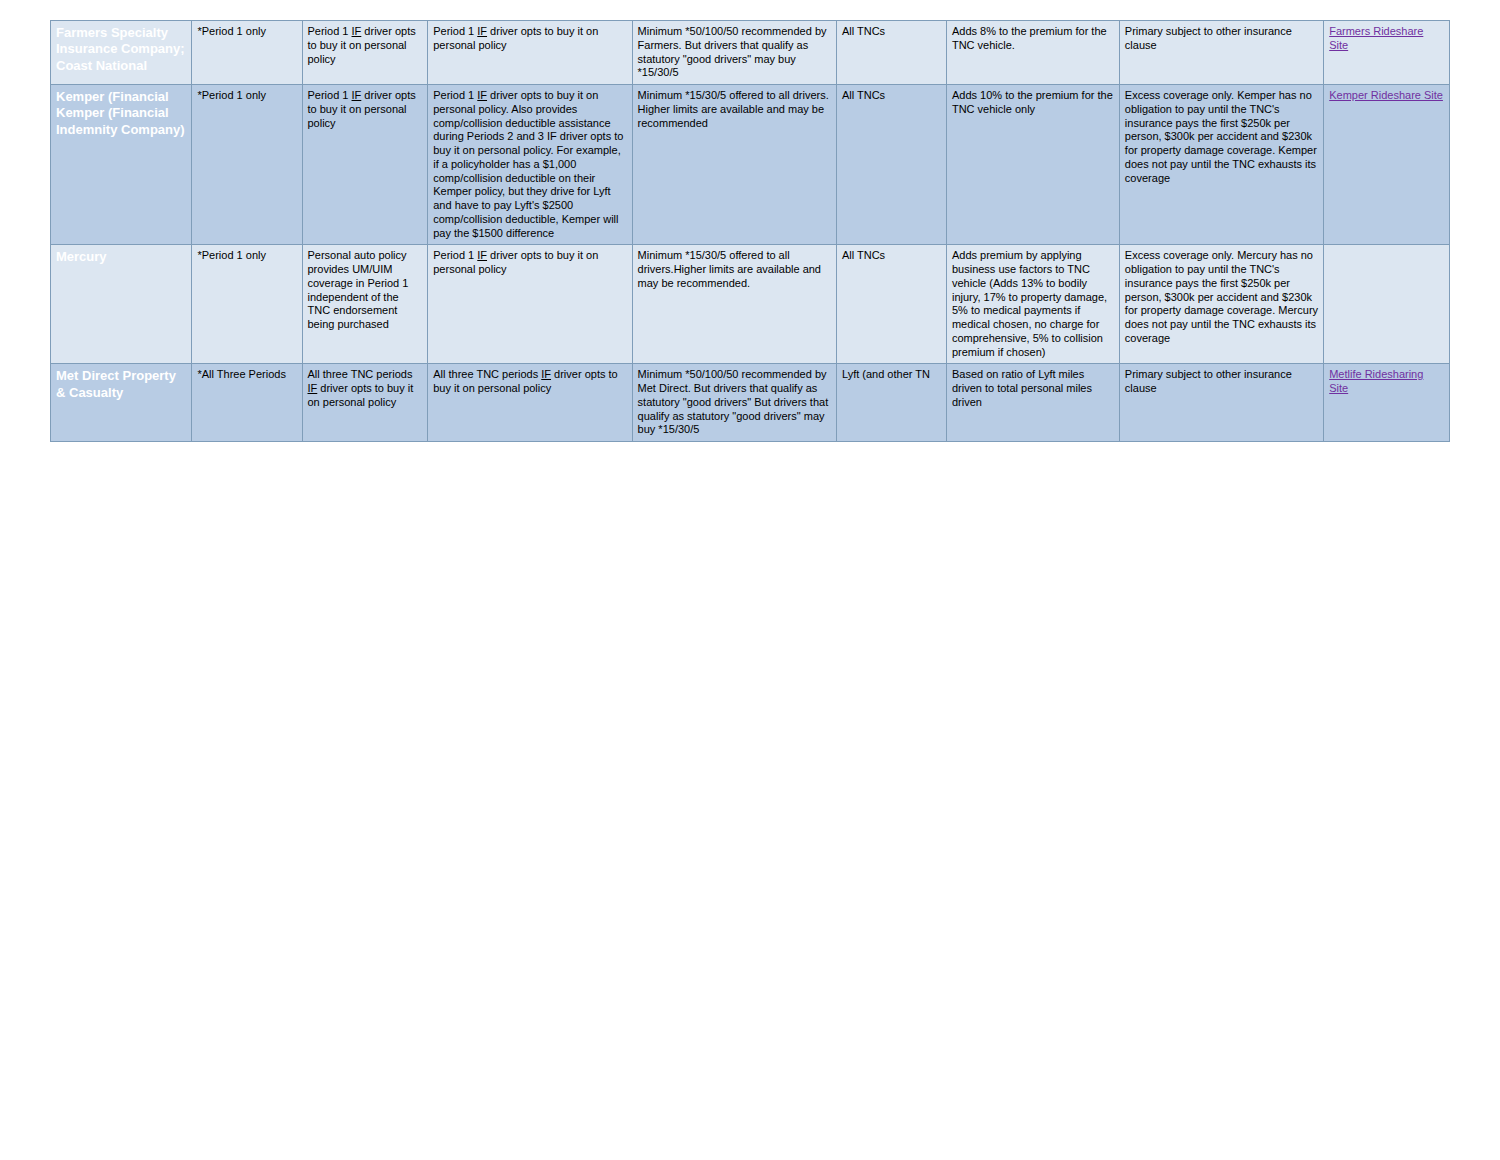| Farmers Specialty Insurance Company; Coast National | *Period 1 only | Period 1 IF driver opts to buy it on personal policy | Period 1 IF driver opts to buy it on personal policy | Minimum *50/100/50 recommended by Farmers. But drivers that qualify as statutory "good drivers" may buy *15/30/5 | All TNCs | Adds 8% to the premium for the TNC vehicle. | Primary subject to other insurance clause | Farmers Rideshare Site |
| Kemper (Financial Kemper (Financial Indemnity Company) | *Period 1 only | Period 1 IF driver opts to buy it on personal policy | Period 1 IF driver opts to buy it on personal policy. Also provides comp/collision deductible assistance during Periods 2 and 3 IF driver opts to buy it on personal policy. For example, if a policyholder has a $1,000 comp/collision deductible on their Kemper policy, but they drive for Lyft and have to pay Lyft's $2500 comp/collision deductible, Kemper will pay the $1500 difference | Minimum *15/30/5 offered to all drivers. Higher limits are available and may be recommended | All TNCs | Adds 10% to the premium for the TNC vehicle only | Excess coverage only. Kemper has no obligation to pay until the TNC's insurance pays the first $250k per person, $300k per accident and $230k for property damage coverage. Kemper does not pay until the TNC exhausts its coverage | Kemper Rideshare Site |
| Mercury | *Period 1 only | Personal auto policy provides UM/UIM coverage in Period 1 independent of the TNC endorsement being purchased | Period 1 IF driver opts to buy it on personal policy | Minimum *15/30/5 offered to all drivers.Higher limits are available and may be recommended. | All TNCs | Adds premium by applying business use factors to TNC vehicle (Adds 13% to bodily injury, 17% to property damage, 5% to medical payments if medical chosen, no charge for comprehensive, 5% to collision premium if chosen) | Excess coverage only. Mercury has no obligation to pay until the TNC's insurance pays the first $250k per person, $300k per accident and $230k for property damage coverage. Mercury does not pay until the TNC exhausts its coverage | |
| Met Direct Property & Casualty | *All Three Periods | All three TNC periods IF driver opts to buy it on personal policy | All three TNC periods IF driver opts to buy it on personal policy | Minimum *50/100/50 recommended by Met Direct. But drivers that qualify as statutory "good drivers" But drivers that qualify as statutory "good drivers" may buy *15/30/5 | Lyft (and other TN | Based on ratio of Lyft miles driven to total personal miles driven | Primary subject to other insurance clause | Metlife Ridesharing Site |